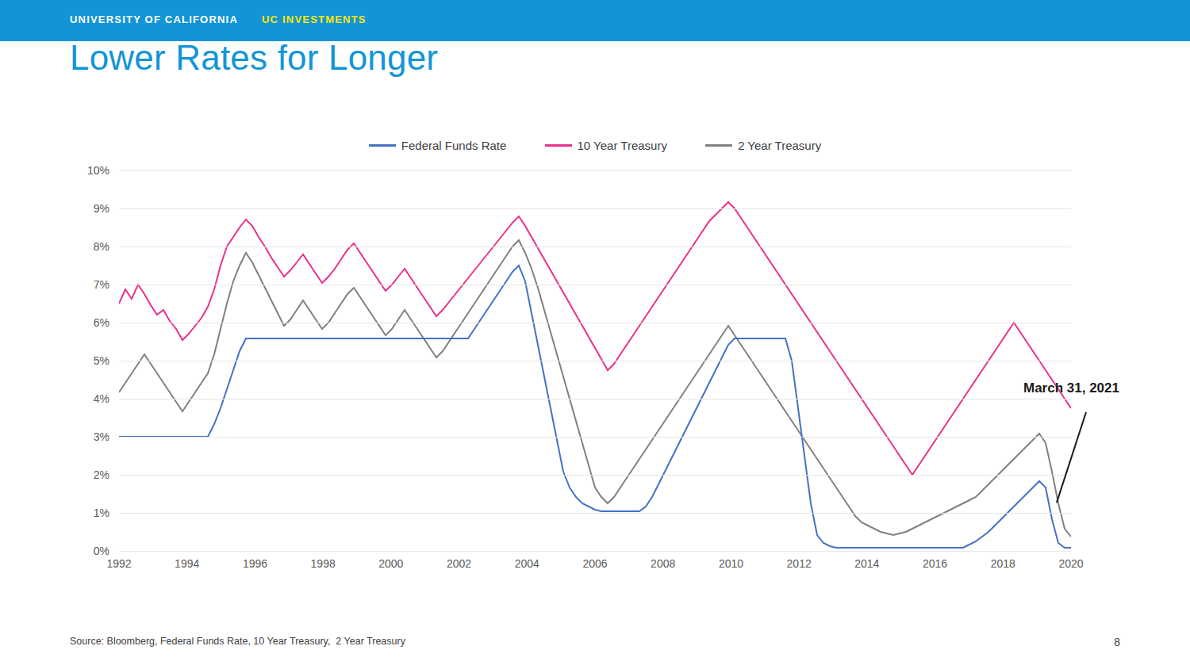UNIVERSITY OF CALIFORNIA
UC INVESTMENTS
Lower Rates for Longer
Federal Funds Rate 10 Year Treasury 2 Year Treasury
10%
9%
8%
7%
6%
5%
4%
3%
2%
1%
0%
1992
1994
1996
1998
2000
2002
2004
2006
2008
2010
2012
2014
2016
2018
2020
March 31, 2021
Source: Bloomberg, Federal Funds Rate, 10 Year Treasury, 2 Year Treasury
8